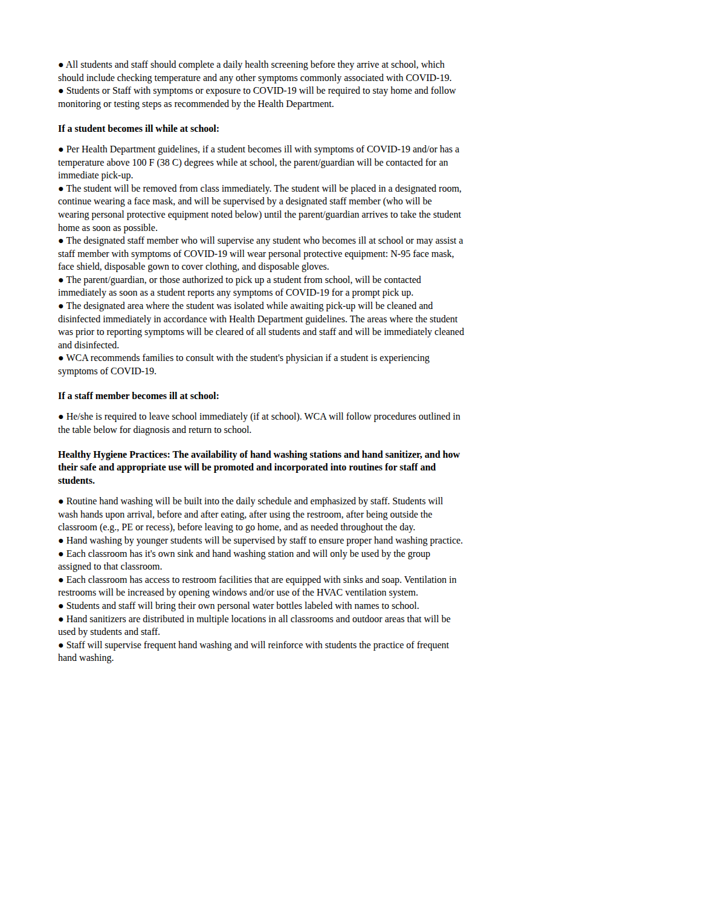● All students and staff should complete a daily health screening before they arrive at school, which should include checking temperature and any other symptoms commonly associated with COVID-19.
● Students or Staff with symptoms or exposure to COVID-19 will be required to stay home and follow monitoring or testing steps as recommended by the Health Department.
If a student becomes ill while at school:
● Per Health Department guidelines, if a student becomes ill with symptoms of COVID-19 and/or has a temperature above 100 F (38 C) degrees while at school, the parent/guardian will be contacted for an immediate pick-up.
● The student will be removed from class immediately. The student will be placed in a designated room, continue wearing a face mask, and will be supervised by a designated staff member (who will be wearing personal protective equipment noted below) until the parent/guardian arrives to take the student home as soon as possible.
● The designated staff member who will supervise any student who becomes ill at school or may assist a staff member with symptoms of COVID-19 will wear personal protective equipment: N-95 face mask, face shield, disposable gown to cover clothing, and disposable gloves.
● The parent/guardian, or those authorized to pick up a student from school, will be contacted immediately as soon as a student reports any symptoms of COVID-19 for a prompt pick up.
● The designated area where the student was isolated while awaiting pick-up will be cleaned and disinfected immediately in accordance with Health Department guidelines. The areas where the student was prior to reporting symptoms will be cleared of all students and staff and will be immediately cleaned and disinfected.
● WCA recommends families to consult with the student's physician if a student is experiencing symptoms of COVID-19.
If a staff member becomes ill at school:
● He/she is required to leave school immediately (if at school). WCA will follow procedures outlined in the table below for diagnosis and return to school.
Healthy Hygiene Practices: The availability of hand washing stations and hand sanitizer, and how their safe and appropriate use will be promoted and incorporated into routines for staff and students.
● Routine hand washing will be built into the daily schedule and emphasized by staff. Students will wash hands upon arrival, before and after eating, after using the restroom, after being outside the classroom (e.g., PE or recess), before leaving to go home, and as needed throughout the day.
● Hand washing by younger students will be supervised by staff to ensure proper hand washing practice.
● Each classroom has it's own sink and hand washing station and will only be used by the group assigned to that classroom.
● Each classroom has access to restroom facilities that are equipped with sinks and soap. Ventilation in restrooms will be increased by opening windows and/or use of the HVAC ventilation system.
● Students and staff will bring their own personal water bottles labeled with names to school.
● Hand sanitizers are distributed in multiple locations in all classrooms and outdoor areas that will be used by students and staff.
● Staff will supervise frequent hand washing and will reinforce with students the practice of frequent hand washing.